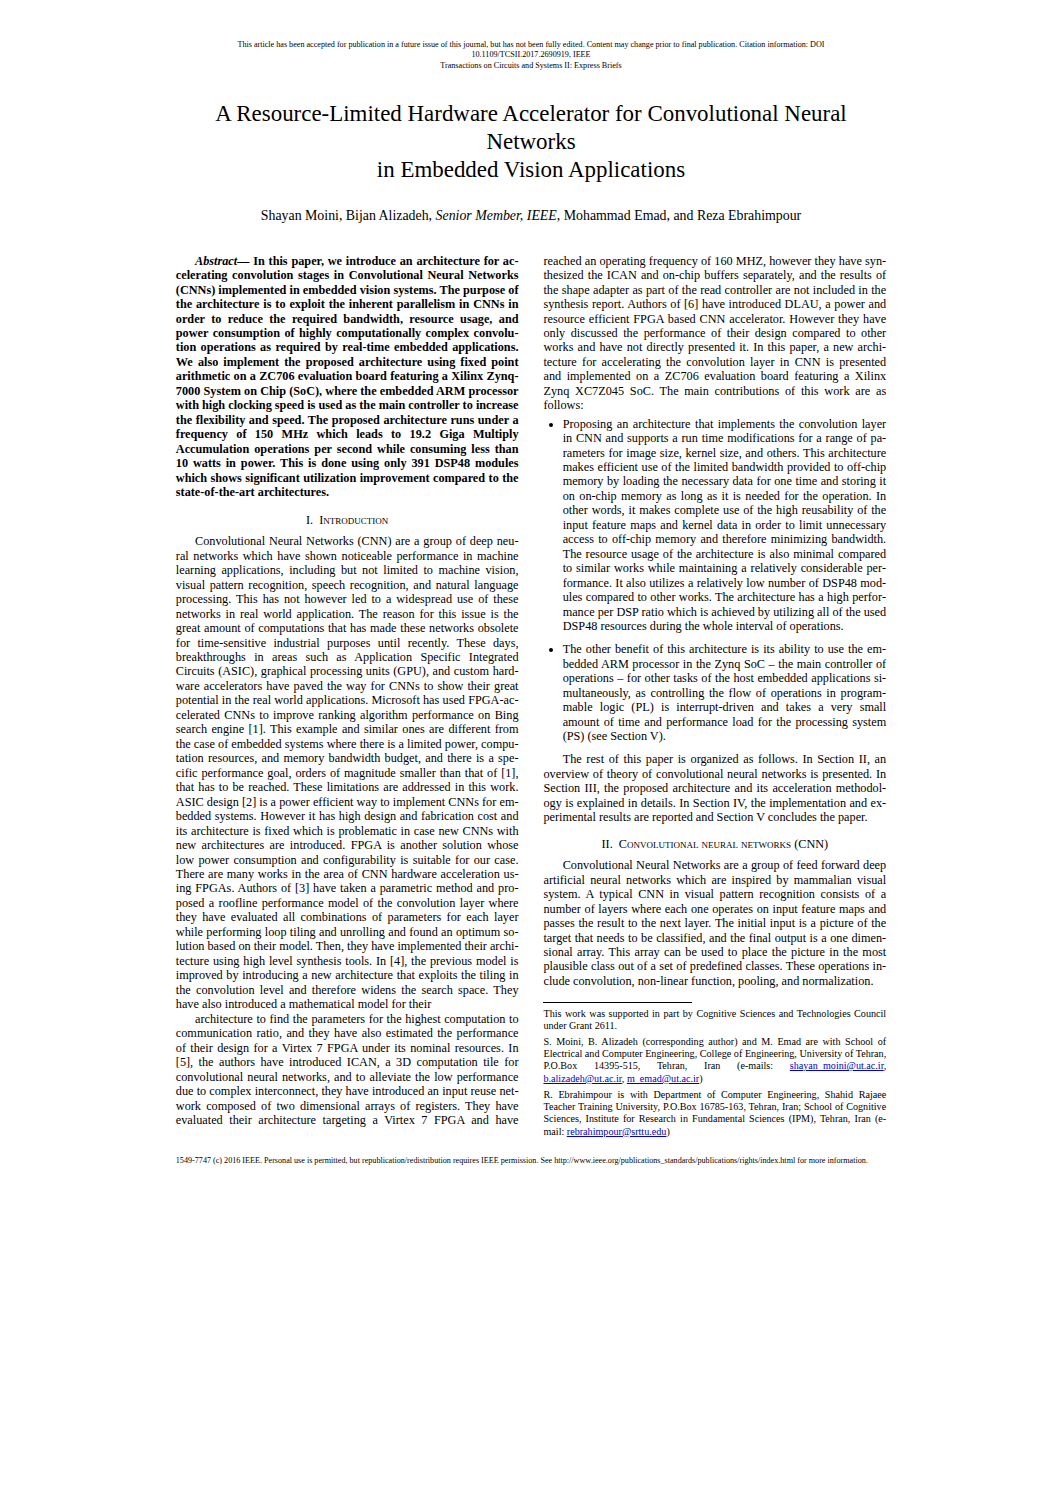This article has been accepted for publication in a future issue of this journal, but has not been fully edited. Content may change prior to final publication. Citation information: DOI 10.1109/TCSII.2017.2690919, IEEE
Transactions on Circuits and Systems II: Express Briefs
A Resource-Limited Hardware Accelerator for Convolutional Neural Networks
in Embedded Vision Applications
Shayan Moini, Bijan Alizadeh, Senior Member, IEEE, Mohammad Emad, and Reza Ebrahimpour
Abstract— In this paper, we introduce an architecture for accelerating convolution stages in Convolutional Neural Networks (CNNs) implemented in embedded vision systems. The purpose of the architecture is to exploit the inherent parallelism in CNNs in order to reduce the required bandwidth, resource usage, and power consumption of highly computationally complex convolution operations as required by real-time embedded applications. We also implement the proposed architecture using fixed point arithmetic on a ZC706 evaluation board featuring a Xilinx Zynq-7000 System on Chip (SoC), where the embedded ARM processor with high clocking speed is used as the main controller to increase the flexibility and speed. The proposed architecture runs under a frequency of 150 MHz which leads to 19.2 Giga Multiply Accumulation operations per second while consuming less than 10 watts in power. This is done using only 391 DSP48 modules which shows significant utilization improvement compared to the state-of-the-art architectures.
I. Introduction
Convolutional Neural Networks (CNN) are a group of deep neural networks which have shown noticeable performance in machine learning applications, including but not limited to machine vision, visual pattern recognition, speech recognition, and natural language processing. This has not however led to a widespread use of these networks in real world application. The reason for this issue is the great amount of computations that has made these networks obsolete for time-sensitive industrial purposes until recently. These days, breakthroughs in areas such as Application Specific Integrated Circuits (ASIC), graphical processing units (GPU), and custom hardware accelerators have paved the way for CNNs to show their great potential in the real world applications. Microsoft has used FPGA-accelerated CNNs to improve ranking algorithm performance on Bing search engine [1]. This example and similar ones are different from the case of embedded systems where there is a limited power, computation resources, and memory bandwidth budget, and there is a specific performance goal, orders of magnitude smaller than that of [1], that has to be reached. These limitations are addressed in this work. ASIC design [2] is a power efficient way to implement CNNs for embedded systems. However it has high design and fabrication cost and its architecture is fixed which is problematic in case new CNNs with new architectures are introduced. FPGA is another solution whose low power consumption and configurability is suitable for our case. There are many works in the area of CNN hardware acceleration using FPGAs. Authors of [3] have taken a parametric method and proposed a roofline performance model of the convolution layer where they have evaluated all combinations of parameters for each layer while performing loop tiling and unrolling and found an optimum solution based on their model. Then, they have implemented their architecture using high level synthesis tools. In [4], the previous model is improved by introducing a new architecture that exploits the tiling in the convolution level and therefore widens the search space. They have also introduced a mathematical model for their
architecture to find the parameters for the highest computation to communication ratio, and they have also estimated the performance of their design for a Virtex 7 FPGA under its nominal resources. In [5], the authors have introduced ICAN, a 3D computation tile for convolutional neural networks, and to alleviate the low performance due to complex interconnect, they have introduced an input reuse network composed of two dimensional arrays of registers. They have evaluated their architecture targeting a Virtex 7 FPGA and have reached an operating frequency of 160 MHZ, however they have synthesized the ICAN and on-chip buffers separately, and the results of the shape adapter as part of the read controller are not included in the synthesis report. Authors of [6] have introduced DLAU, a power and resource efficient FPGA based CNN accelerator. However they have only discussed the performance of their design compared to other works and have not directly presented it. In this paper, a new architecture for accelerating the convolution layer in CNN is presented and implemented on a ZC706 evaluation board featuring a Xilinx Zynq XC7Z045 SoC. The main contributions of this work are as follows:
Proposing an architecture that implements the convolution layer in CNN and supports a run time modifications for a range of parameters for image size, kernel size, and others. This architecture makes efficient use of the limited bandwidth provided to off-chip memory by loading the necessary data for one time and storing it on on-chip memory as long as it is needed for the operation. In other words, it makes complete use of the high reusability of the input feature maps and kernel data in order to limit unnecessary access to off-chip memory and therefore minimizing bandwidth. The resource usage of the architecture is also minimal compared to similar works while maintaining a relatively considerable performance. It also utilizes a relatively low number of DSP48 modules compared to other works. The architecture has a high performance per DSP ratio which is achieved by utilizing all of the used DSP48 resources during the whole interval of operations.
The other benefit of this architecture is its ability to use the embedded ARM processor in the Zynq SoC – the main controller of operations – for other tasks of the host embedded applications simultaneously, as controlling the flow of operations in programmable logic (PL) is interrupt-driven and takes a very small amount of time and performance load for the processing system (PS) (see Section V).
The rest of this paper is organized as follows. In Section II, an overview of theory of convolutional neural networks is presented. In Section III, the proposed architecture and its acceleration methodology is explained in details. In Section IV, the implementation and experimental results are reported and Section V concludes the paper.
II. Convolutional neural networks (CNN)
Convolutional Neural Networks are a group of feed forward deep artificial neural networks which are inspired by mammalian visual system. A typical CNN in visual pattern recognition consists of a number of layers where each one operates on input feature maps and passes the result to the next layer. The initial input is a picture of the target that needs to be classified, and the final output is a one dimensional array. This array can be used to place the picture in the most plausible class out of a set of predefined classes. These operations include convolution, non-linear function, pooling, and normalization.
This work was supported in part by Cognitive Sciences and Technologies Council under Grant 2611.
S. Moini, B. Alizadeh (corresponding author) and M. Emad are with School of Electrical and Computer Engineering, College of Engineering, University of Tehran, P.O.Box 14395-515, Tehran, Iran (e-mails: shayan_moini@ut.ac.ir, b.alizadeh@ut.ac.ir, m_emad@ut.ac.ir)
R. Ebrahimpour is with Department of Computer Engineering, Shahid Rajaee Teacher Training University, P.O.Box 16785-163, Tehran, Iran; School of Cognitive Sciences, Institute for Research in Fundamental Sciences (IPM), Tehran, Iran (e-mail: rebrahimpour@srttu.edu)
1549-7747 (c) 2016 IEEE. Personal use is permitted, but republication/redistribution requires IEEE permission. See http://www.ieee.org/publications_standards/publications/rights/index.html for more information.